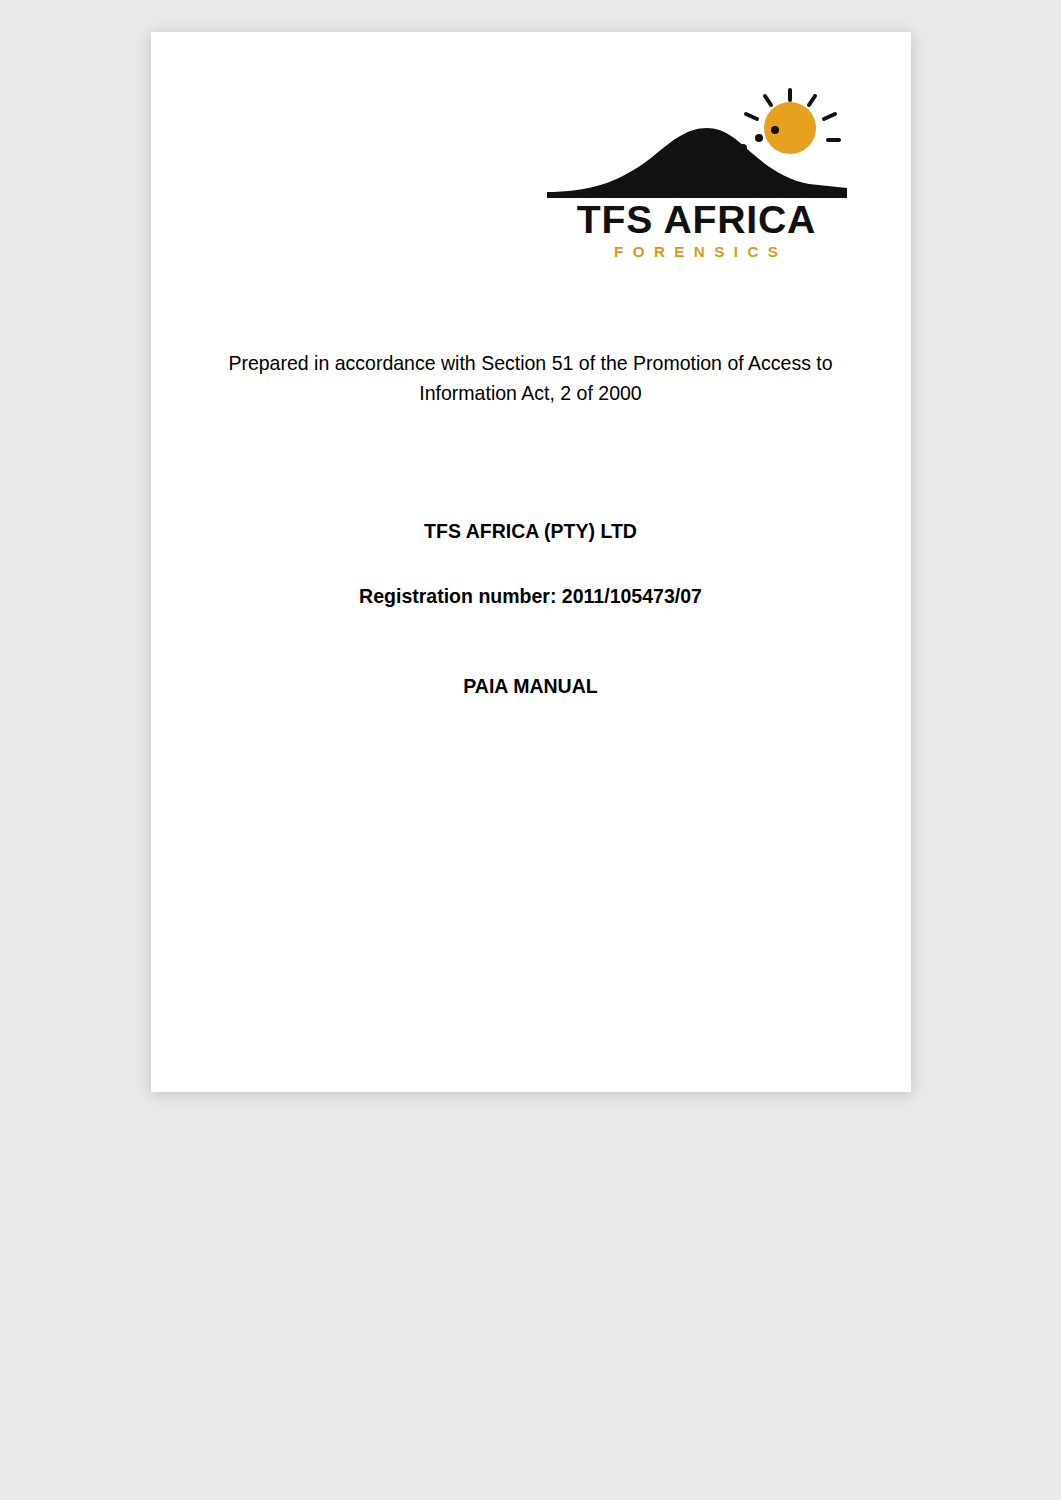TFS AFRICA
FORENSICS
Prepared in accordance with Section 51 of the Promotion of Access to Information Act, 2 of 2000
TFS AFRICA (PTY) LTD
Registration number: 2011/105473/07
PAIA MANUAL